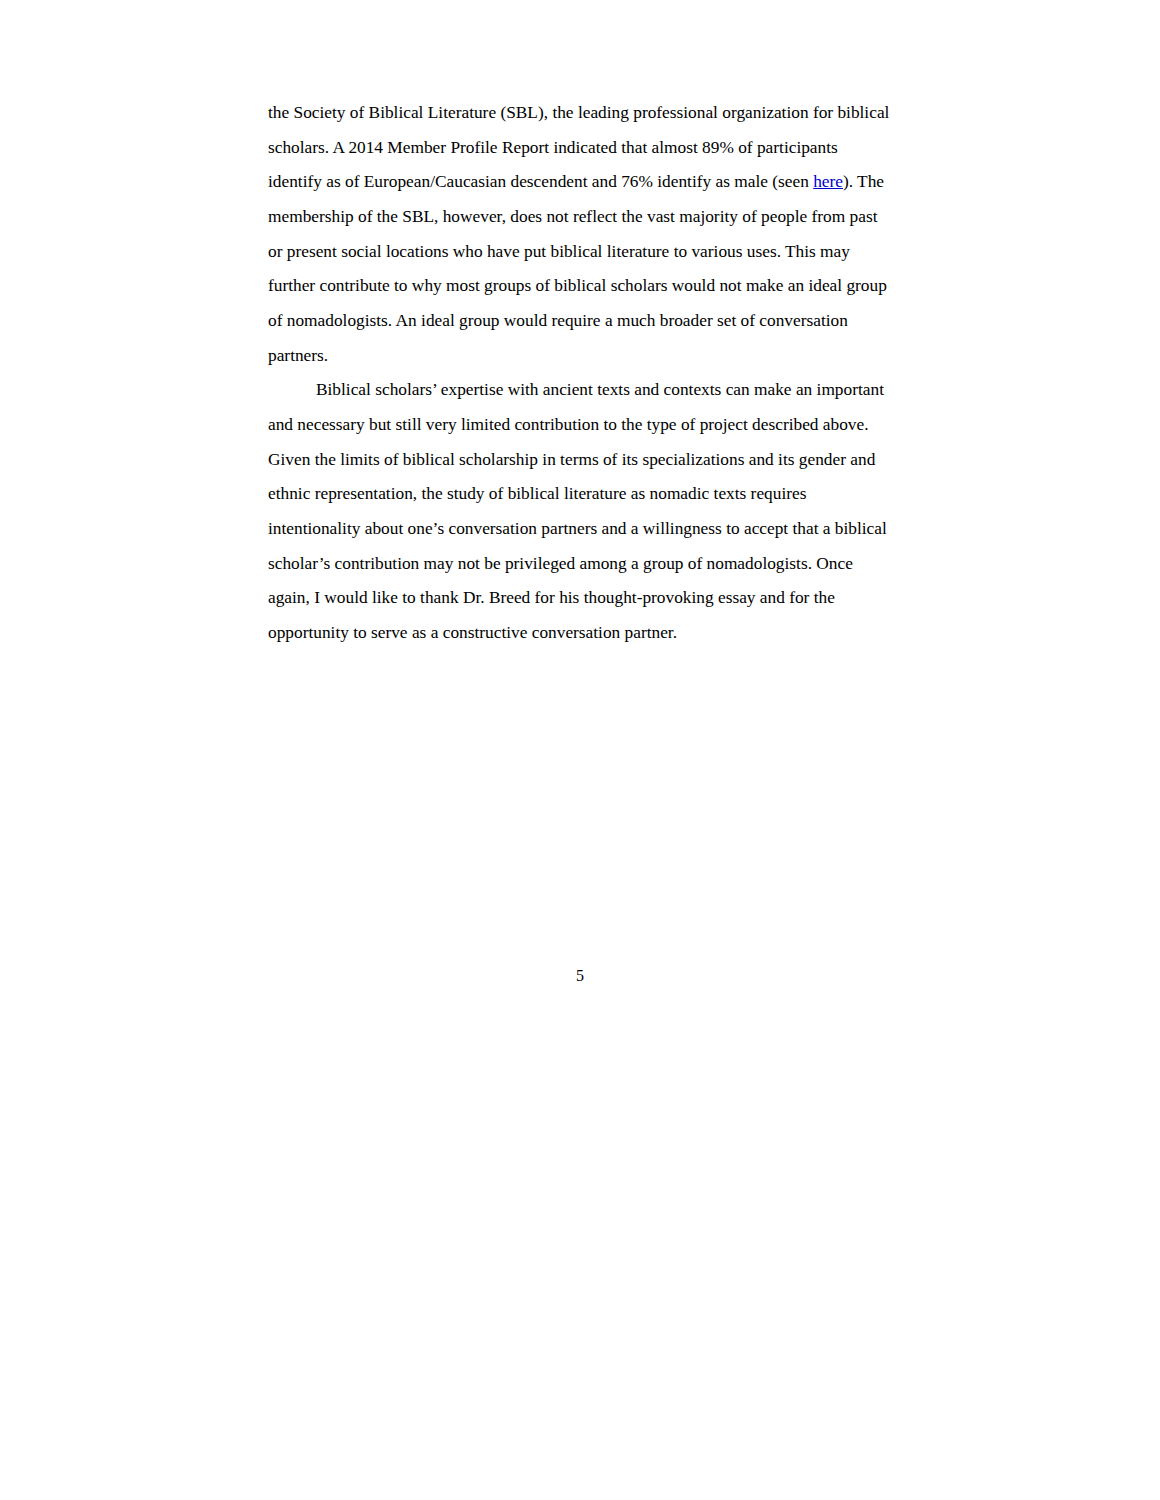the Society of Biblical Literature (SBL), the leading professional organization for biblical scholars. A 2014 Member Profile Report indicated that almost 89% of participants identify as of European/Caucasian descendent and 76% identify as male (seen here). The membership of the SBL, however, does not reflect the vast majority of people from past or present social locations who have put biblical literature to various uses. This may further contribute to why most groups of biblical scholars would not make an ideal group of nomadologists. An ideal group would require a much broader set of conversation partners.
Biblical scholars’ expertise with ancient texts and contexts can make an important and necessary but still very limited contribution to the type of project described above. Given the limits of biblical scholarship in terms of its specializations and its gender and ethnic representation, the study of biblical literature as nomadic texts requires intentionality about one’s conversation partners and a willingness to accept that a biblical scholar’s contribution may not be privileged among a group of nomadologists. Once again, I would like to thank Dr. Breed for his thought-provoking essay and for the opportunity to serve as a constructive conversation partner.
5